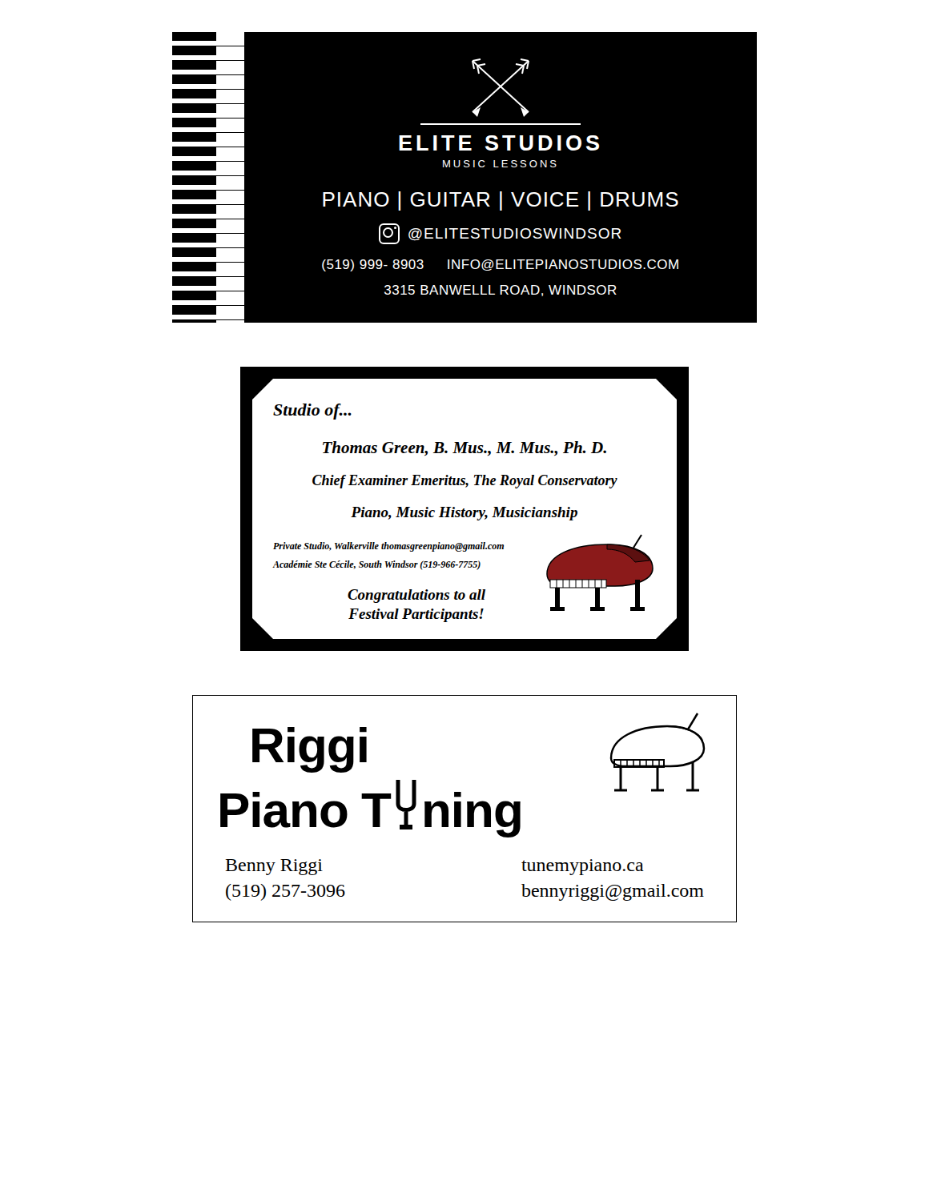ELITE STUDIOS
MUSIC LESSONS
PIANO | GUITAR | VOICE | DRUMS
@ELITESTUDIOSWINDSOR
(519) 999- 8903 INFO@ELITEPIANOSTUDIOS.COM
3315 BANWELLL ROAD, WINDSOR
Studio of...
Thomas Green, B. Mus., M. Mus., Ph. D.
Chief Examiner Emeritus, The Royal Conservatory
Piano, Music History, Musicianship
Private Studio, Walkerville thomasgreenpiano@gmail.com
Académie Ste Cécile, South Windsor (519-966-7755)
Congratulations to all
Festival Participants!
Riggi
Piano T ning
Benny Riggi
(519) 257-3096
tunemypiano.ca
bennyriggi@gmail.com